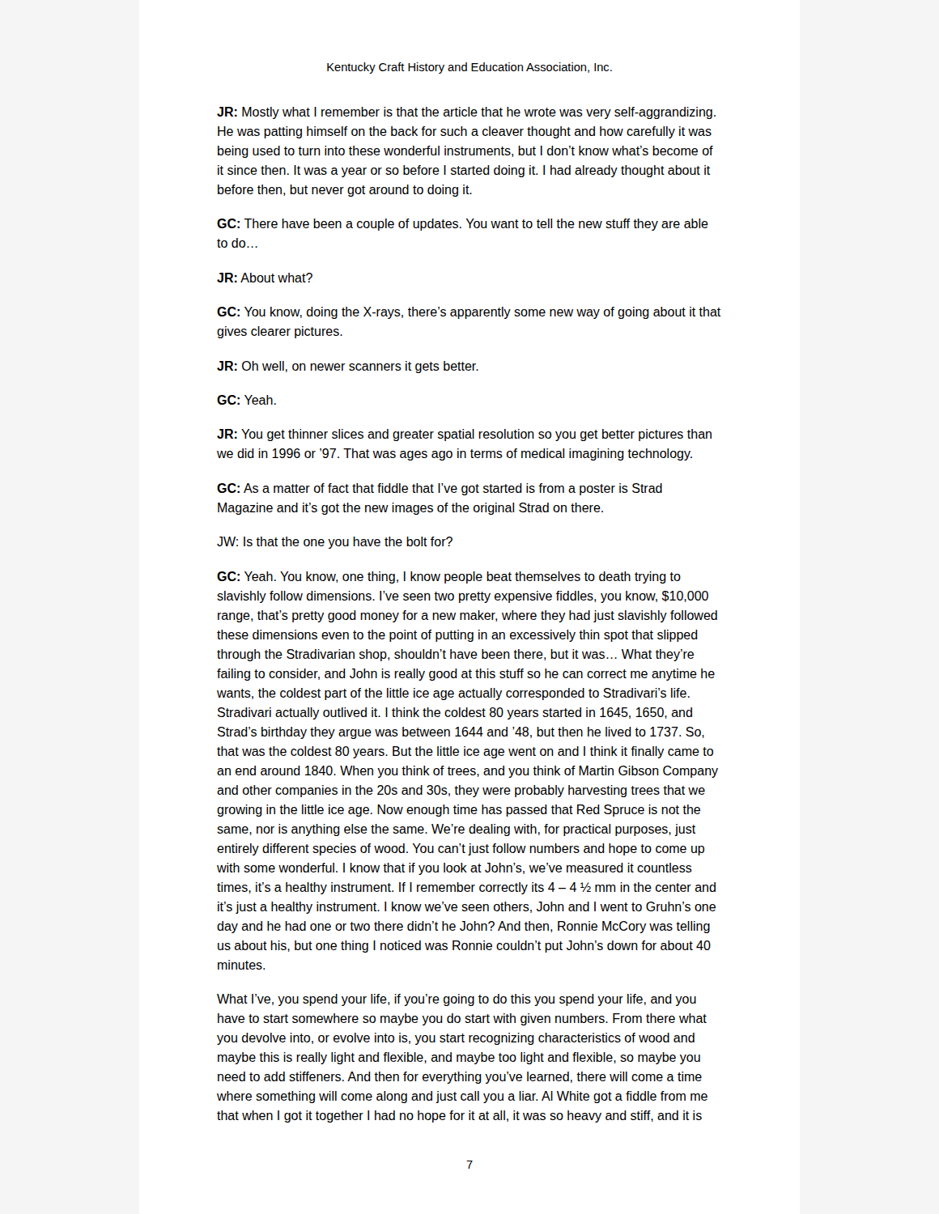Kentucky Craft History and Education Association, Inc.
JR: Mostly what I remember is that the article that he wrote was very self-aggrandizing. He was patting himself on the back for such a cleaver thought and how carefully it was being used to turn into these wonderful instruments, but I don’t know what’s become of it since then. It was a year or so before I started doing it. I had already thought about it before then, but never got around to doing it.
GC: There have been a couple of updates. You want to tell the new stuff they are able to do…
JR: About what?
GC: You know, doing the X-rays, there’s apparently some new way of going about it that gives clearer pictures.
JR: Oh well, on newer scanners it gets better.
GC: Yeah.
JR: You get thinner slices and greater spatial resolution so you get better pictures than we did in 1996 or ’97. That was ages ago in terms of medical imagining technology.
GC: As a matter of fact that fiddle that I’ve got started is from a poster is Strad Magazine and it’s got the new images of the original Strad on there.
JW: Is that the one you have the bolt for?
GC: Yeah. You know, one thing, I know people beat themselves to death trying to slavishly follow dimensions. I’ve seen two pretty expensive fiddles, you know, $10,000 range, that’s pretty good money for a new maker, where they had just slavishly followed these dimensions even to the point of putting in an excessively thin spot that slipped through the Stradivarian shop, shouldn’t have been there, but it was… What they’re failing to consider, and John is really good at this stuff so he can correct me anytime he wants, the coldest part of the little ice age actually corresponded to Stradivari’s life. Stradivari actually outlived it. I think the coldest 80 years started in 1645, 1650, and Strad’s birthday they argue was between 1644 and ’48, but then he lived to 1737. So, that was the coldest 80 years. But the little ice age went on and I think it finally came to an end around 1840. When you think of trees, and you think of Martin Gibson Company and other companies in the 20s and 30s, they were probably harvesting trees that we growing in the little ice age. Now enough time has passed that Red Spruce is not the same, nor is anything else the same. We’re dealing with, for practical purposes, just entirely different species of wood. You can’t just follow numbers and hope to come up with some wonderful. I know that if you look at John’s, we’ve measured it countless times, it’s a healthy instrument. If I remember correctly its 4 – 4 ½ mm in the center and it’s just a healthy instrument. I know we’ve seen others, John and I went to Gruhn’s one day and he had one or two there didn’t he John? And then, Ronnie McCory was telling us about his, but one thing I noticed was Ronnie couldn’t put John’s down for about 40 minutes.
What I’ve, you spend your life, if you’re going to do this you spend your life, and you have to start somewhere so maybe you do start with given numbers. From there what you devolve into, or evolve into is, you start recognizing characteristics of wood and maybe this is really light and flexible, and maybe too light and flexible, so maybe you need to add stiffeners. And then for everything you’ve learned, there will come a time where something will come along and just call you a liar. Al White got a fiddle from me that when I got it together I had no hope for it at all, it was so heavy and stiff, and it is
7